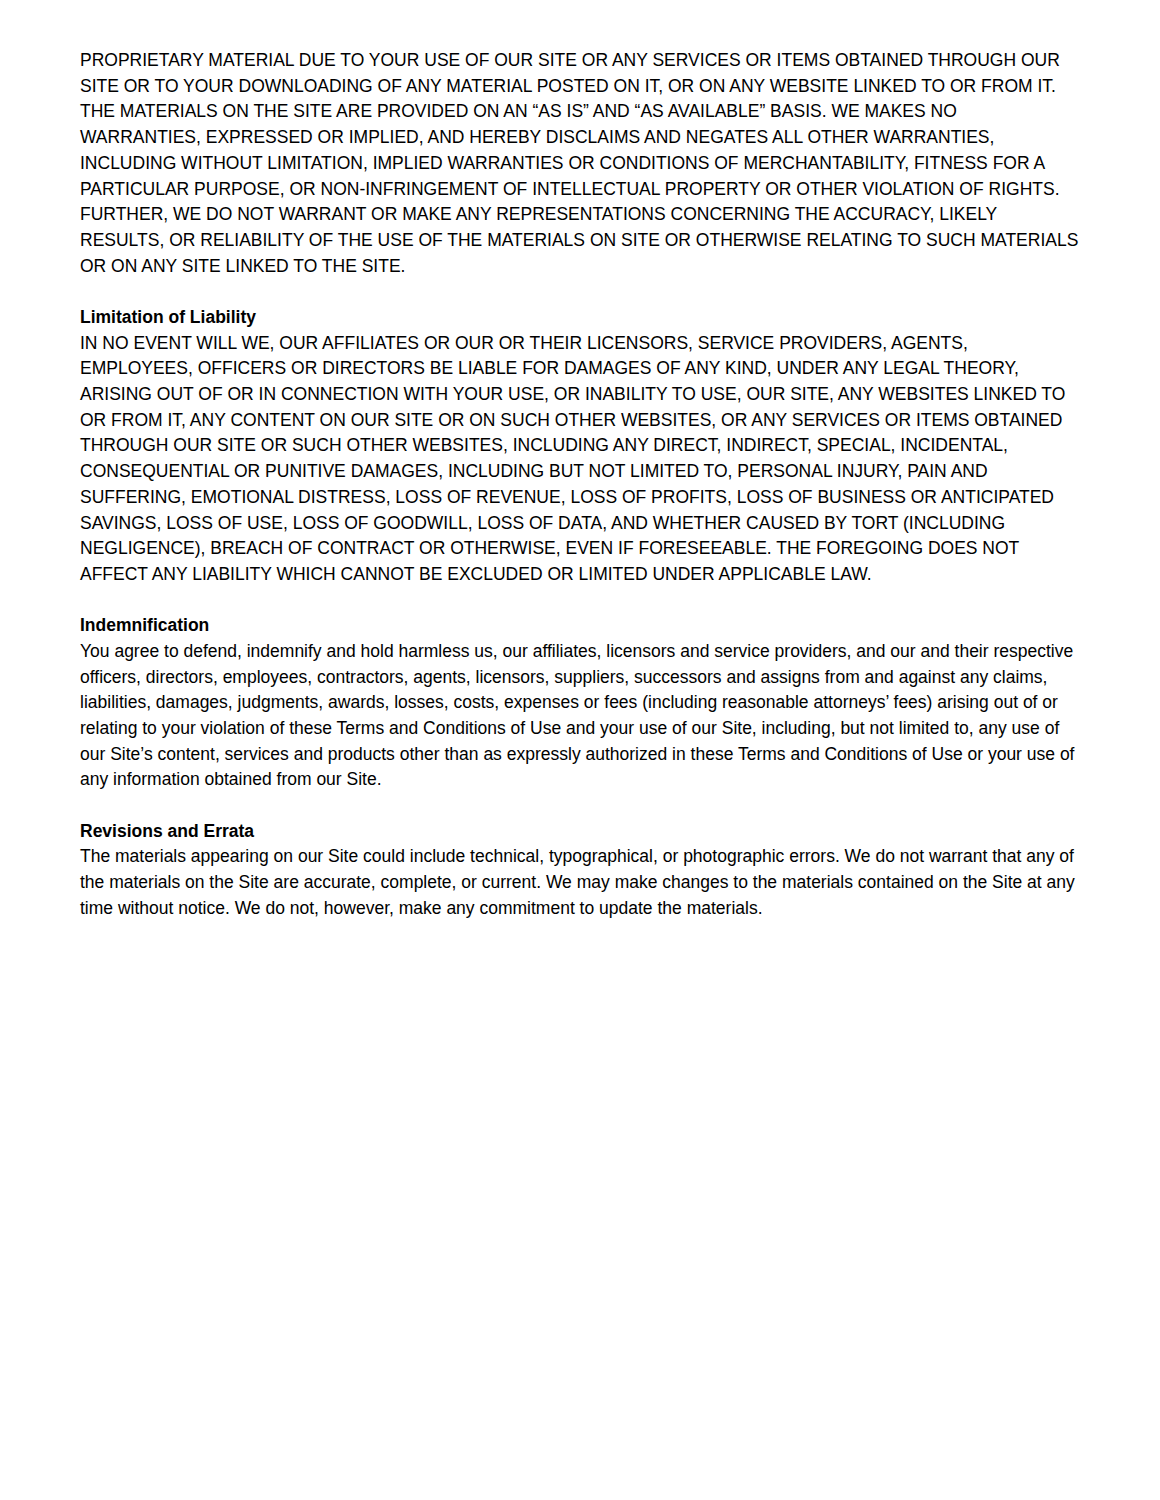Proprietary material due to your use of our site or any services or items obtained through our site or to your downloading of any material posted on it, or on any website linked to or from it. The materials on the site are provided on an “as is” and “as available” basis. We makes no warranties, expressed or implied, and hereby disclaims and negates all other warranties, including without limitation, implied warranties or conditions of merchantability, fitness for a particular purpose, or non-infringement of intellectual property or other violation of rights. Further, we do not warrant or make any representations concerning the accuracy, likely results, or reliability of the use of the materials on site or otherwise relating to such materials or on any site linked to the site.
Limitation of Liability
In no event will we, our affiliates or our or their licensors, service providers, agents, employees, officers or directors be liable for damages of any kind, under any legal theory, arising out of or in connection with your use, or inability to use, our site, any websites linked to or from it, any content on our site or on such other websites, or any services or items obtained through our site or such other websites, including any direct, indirect, special, incidental, consequential or punitive damages, including but not limited to, personal injury, pain and suffering, emotional distress, loss of revenue, loss of profits, loss of business or anticipated savings, loss of use, loss of goodwill, loss of data, and whether caused by tort (including negligence), breach of contract or otherwise, even if foreseeable. The foregoing does not affect any liability which cannot be excluded or limited under applicable law.
Indemnification
You agree to defend, indemnify and hold harmless us, our affiliates, licensors and service providers, and our and their respective officers, directors, employees, contractors, agents, licensors, suppliers, successors and assigns from and against any claims, liabilities, damages, judgments, awards, losses, costs, expenses or fees (including reasonable attorneys’ fees) arising out of or relating to your violation of these Terms and Conditions of Use and your use of our Site, including, but not limited to, any use of our Site’s content, services and products other than as expressly authorized in these Terms and Conditions of Use or your use of any information obtained from our Site.
Revisions and Errata
The materials appearing on our Site could include technical, typographical, or photographic errors. We do not warrant that any of the materials on the Site are accurate, complete, or current. We may make changes to the materials contained on the Site at any time without notice. We do not, however, make any commitment to update the materials.